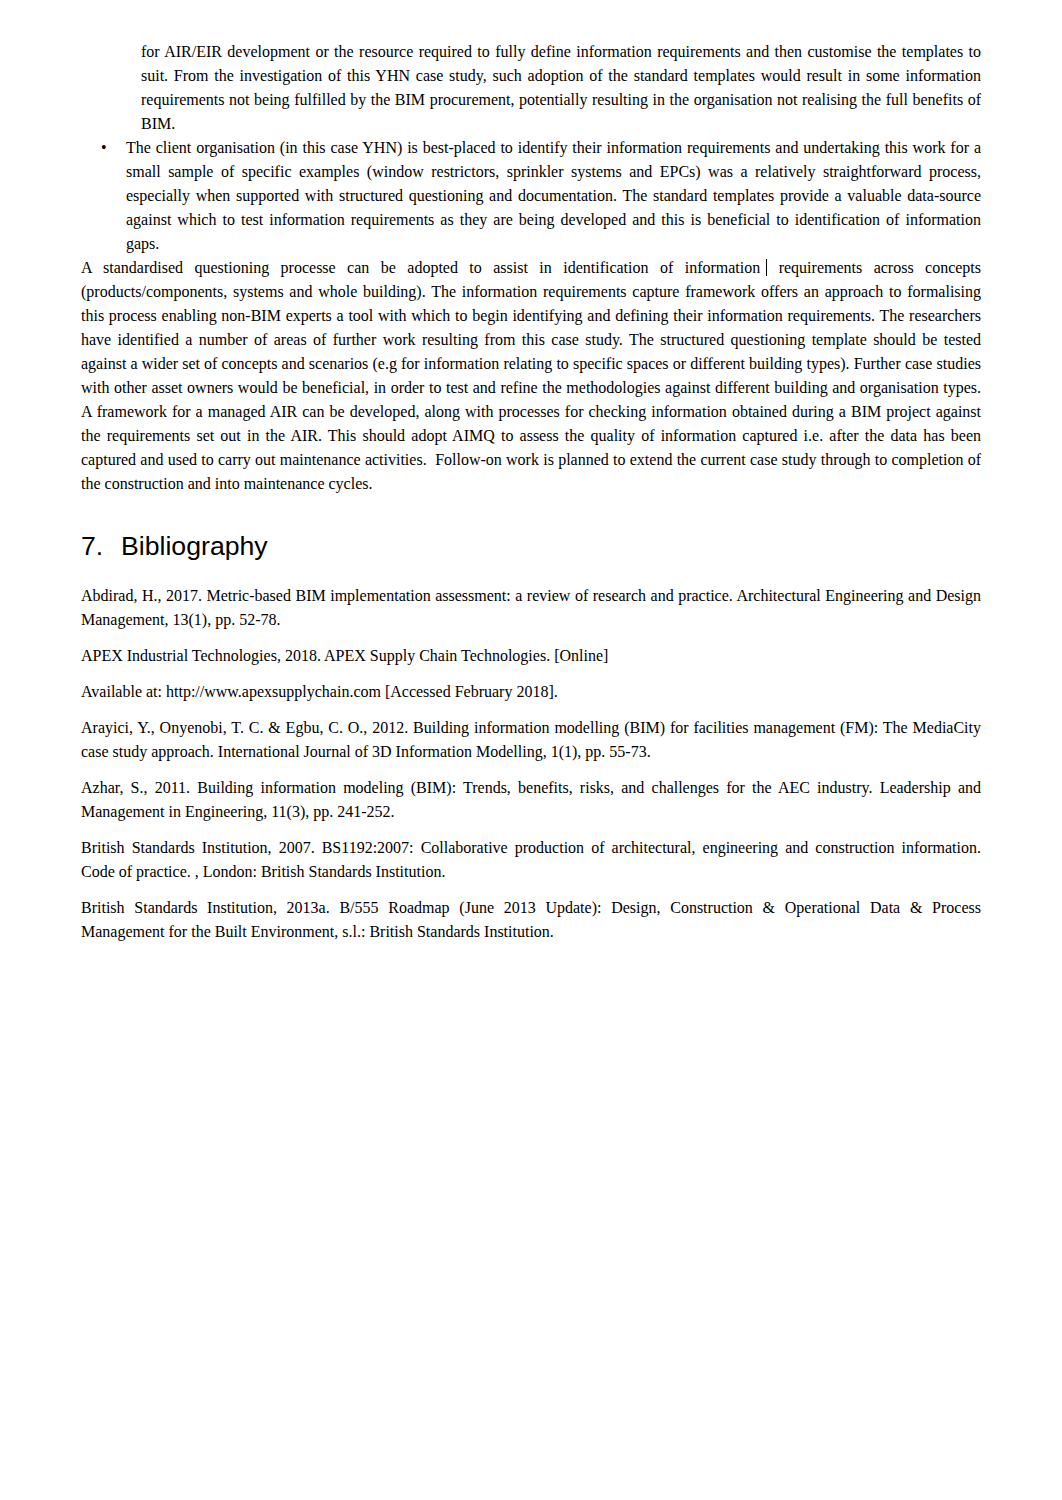for AIR/EIR development or the resource required to fully define information requirements and then customise the templates to suit. From the investigation of this YHN case study, such adoption of the standard templates would result in some information requirements not being fulfilled by the BIM procurement, potentially resulting in the organisation not realising the full benefits of BIM.
The client organisation (in this case YHN) is best-placed to identify their information requirements and undertaking this work for a small sample of specific examples (window restrictors, sprinkler systems and EPCs) was a relatively straightforward process, especially when supported with structured questioning and documentation. The standard templates provide a valuable data-source against which to test information requirements as they are being developed and this is beneficial to identification of information gaps.
A standardised questioning processe can be adopted to assist in identification of information requirements across concepts (products/components, systems and whole building). The information requirements capture framework offers an approach to formalising this process enabling non-BIM experts a tool with which to begin identifying and defining their information requirements. The researchers have identified a number of areas of further work resulting from this case study. The structured questioning template should be tested against a wider set of concepts and scenarios (e.g for information relating to specific spaces or different building types). Further case studies with other asset owners would be beneficial, in order to test and refine the methodologies against different building and organisation types. A framework for a managed AIR can be developed, along with processes for checking information obtained during a BIM project against the requirements set out in the AIR. This should adopt AIMQ to assess the quality of information captured i.e. after the data has been captured and used to carry out maintenance activities. Follow-on work is planned to extend the current case study through to completion of the construction and into maintenance cycles.
7. Bibliography
Abdirad, H., 2017. Metric-based BIM implementation assessment: a review of research and practice. Architectural Engineering and Design Management, 13(1), pp. 52-78.
APEX Industrial Technologies, 2018. APEX Supply Chain Technologies. [Online]
Available at: http://www.apexsupplychain.com [Accessed February 2018].
Arayici, Y., Onyenobi, T. C. & Egbu, C. O., 2012. Building information modelling (BIM) for facilities management (FM): The MediaCity case study approach. International Journal of 3D Information Modelling, 1(1), pp. 55-73.
Azhar, S., 2011. Building information modeling (BIM): Trends, benefits, risks, and challenges for the AEC industry. Leadership and Management in Engineering, 11(3), pp. 241-252.
British Standards Institution, 2007. BS1192:2007: Collaborative production of architectural, engineering and construction information. Code of practice. , London: British Standards Institution.
British Standards Institution, 2013a. B/555 Roadmap (June 2013 Update): Design, Construction & Operational Data & Process Management for the Built Environment, s.l.: British Standards Institution.